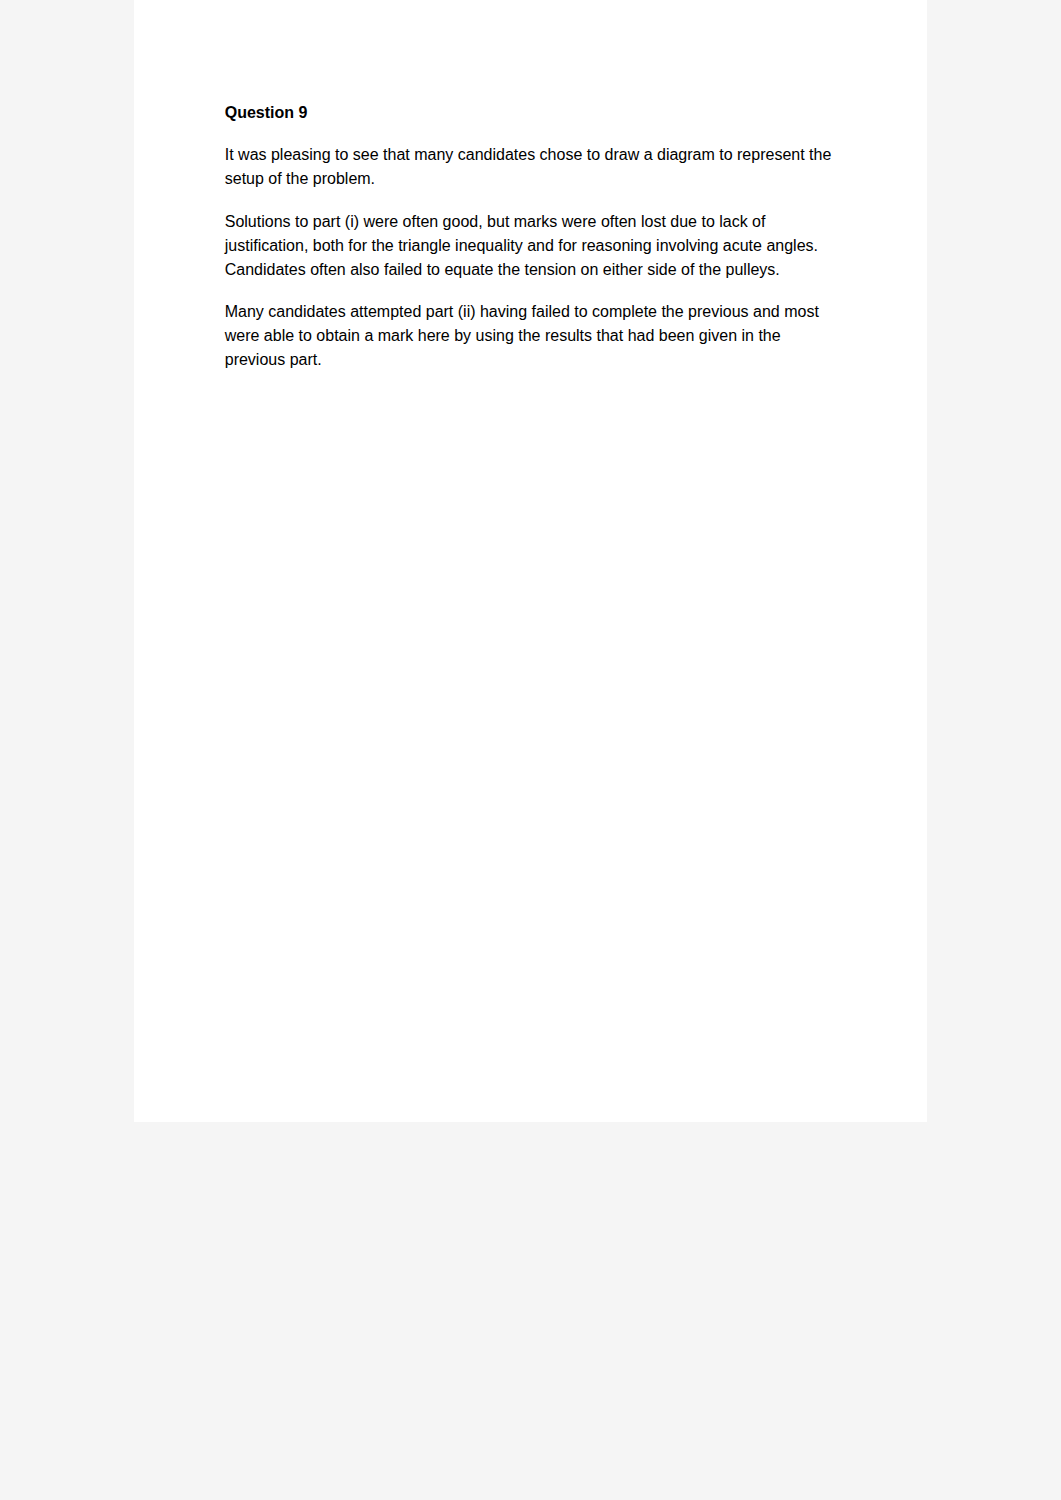Question 9
It was pleasing to see that many candidates chose to draw a diagram to represent the setup of the problem.
Solutions to part (i) were often good, but marks were often lost due to lack of justification, both for the triangle inequality and for reasoning involving acute angles. Candidates often also failed to equate the tension on either side of the pulleys.
Many candidates attempted part (ii) having failed to complete the previous and most were able to obtain a mark here by using the results that had been given in the previous part.